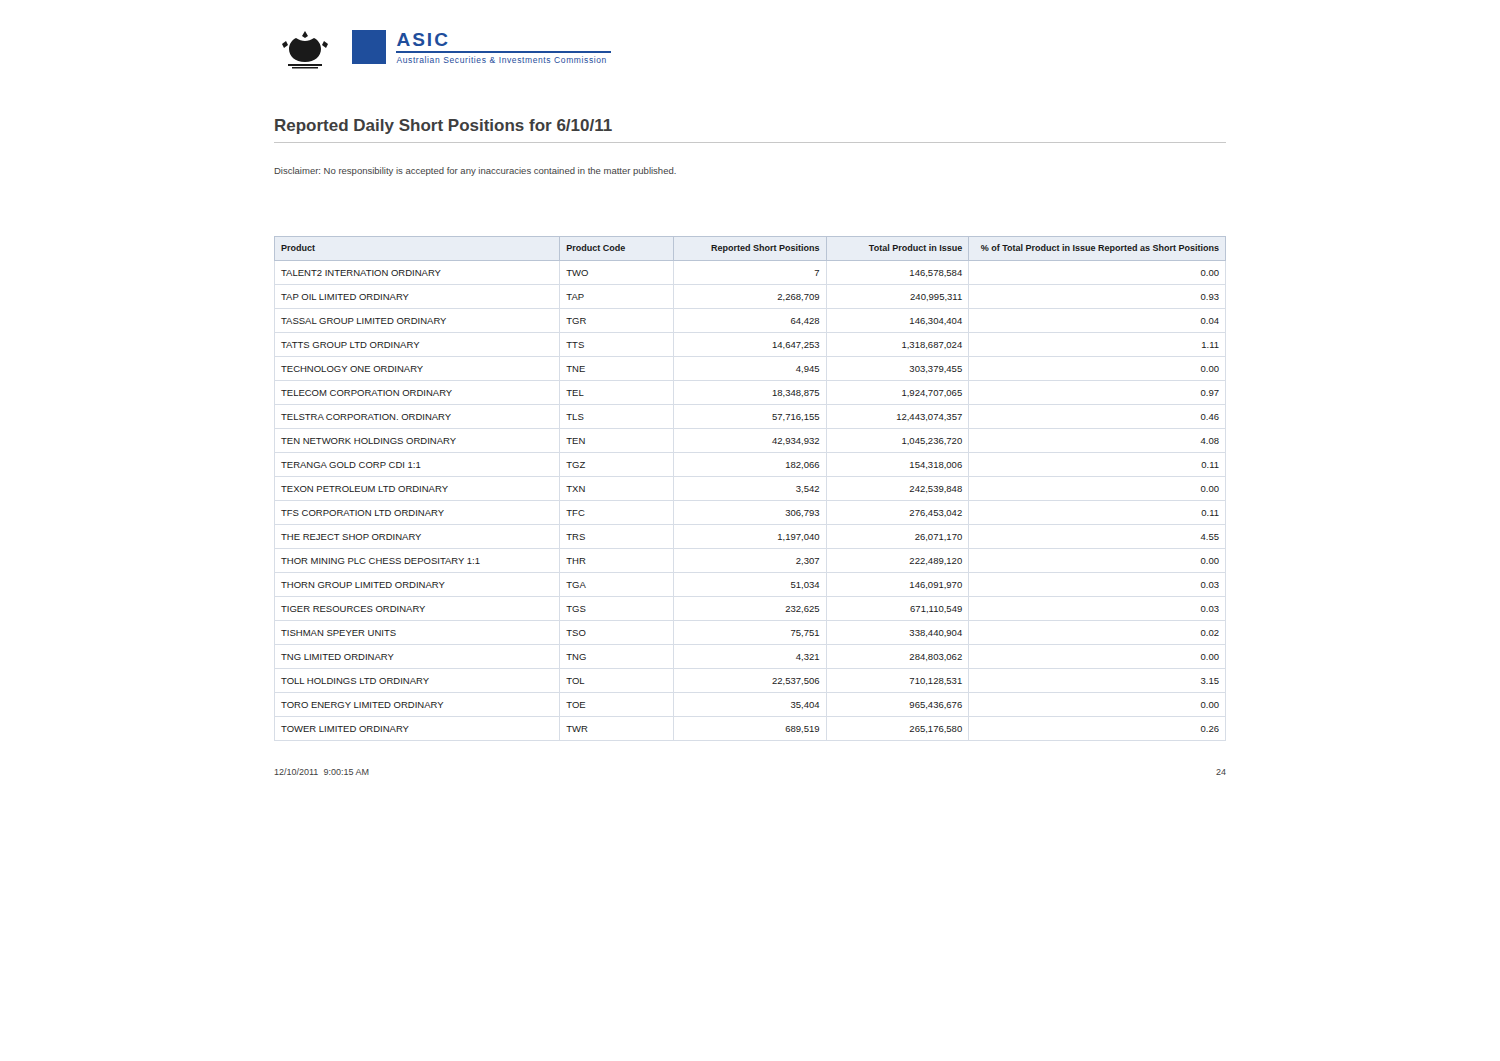ASIC
Australian Securities & Investments Commission
Reported Daily Short Positions for 6/10/11
Disclaimer: No responsibility is accepted for any inaccuracies contained in the matter published.
| Product | Product Code | Reported Short Positions | Total Product in Issue | % of Total Product in Issue Reported as Short Positions |
| --- | --- | --- | --- | --- |
| TALENT2 INTERNATION ORDINARY | TWO | 7 | 146,578,584 | 0.00 |
| TAP OIL LIMITED ORDINARY | TAP | 2,268,709 | 240,995,311 | 0.93 |
| TASSAL GROUP LIMITED ORDINARY | TGR | 64,428 | 146,304,404 | 0.04 |
| TATTS GROUP LTD ORDINARY | TTS | 14,647,253 | 1,318,687,024 | 1.11 |
| TECHNOLOGY ONE ORDINARY | TNE | 4,945 | 303,379,455 | 0.00 |
| TELECOM CORPORATION ORDINARY | TEL | 18,348,875 | 1,924,707,065 | 0.97 |
| TELSTRA CORPORATION. ORDINARY | TLS | 57,716,155 | 12,443,074,357 | 0.46 |
| TEN NETWORK HOLDINGS ORDINARY | TEN | 42,934,932 | 1,045,236,720 | 4.08 |
| TERANGA GOLD CORP CDI 1:1 | TGZ | 182,066 | 154,318,006 | 0.11 |
| TEXON PETROLEUM LTD ORDINARY | TXN | 3,542 | 242,539,848 | 0.00 |
| TFS CORPORATION LTD ORDINARY | TFC | 306,793 | 276,453,042 | 0.11 |
| THE REJECT SHOP ORDINARY | TRS | 1,197,040 | 26,071,170 | 4.55 |
| THOR MINING PLC CHESS DEPOSITARY 1:1 | THR | 2,307 | 222,489,120 | 0.00 |
| THORN GROUP LIMITED ORDINARY | TGA | 51,034 | 146,091,970 | 0.03 |
| TIGER RESOURCES ORDINARY | TGS | 232,625 | 671,110,549 | 0.03 |
| TISHMAN SPEYER UNITS | TSO | 75,751 | 338,440,904 | 0.02 |
| TNG LIMITED ORDINARY | TNG | 4,321 | 284,803,062 | 0.00 |
| TOLL HOLDINGS LTD ORDINARY | TOL | 22,537,506 | 710,128,531 | 3.15 |
| TORO ENERGY LIMITED ORDINARY | TOE | 35,404 | 965,436,676 | 0.00 |
| TOWER LIMITED ORDINARY | TWR | 689,519 | 265,176,580 | 0.26 |
12/10/2011 9:00:15 AM 24